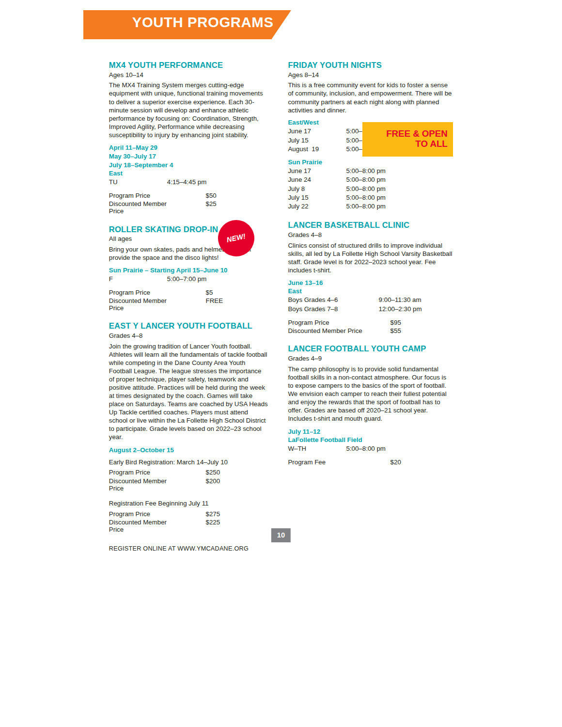YOUTH PROGRAMS
FREE & OPEN
TO ALL
MX4 Youth Performance
Ages 10–14
The MX4 Training System merges cutting-edge equipment with unique, functional training movements to deliver a superior exercise experience. Each 30-minute session will develop and enhance athletic performance by focusing on: Coordination, Strength, Improved Agility, Performance while decreasing susceptibility to injury by enhancing joint stability.
April 11–May 29
May 30–July 17
July 18–September 4
East
TU4:15–4:45 pm
| Program Price | $50 |
| Discounted Member Price | $25 |
Roller Skating Drop-In
NEW!
All ages
Bring your own skates, pads and helmets! We will provide the space and the disco lights!
Sun Prairie – Starting April 15–June 10
F5:00–7:00 pm
| Program Price | $5 |
| Discounted Member Price | FREE |
East Y Lancer Youth Football
Grades 4–8
Join the growing tradition of Lancer Youth football. Athletes will learn all the fundamentals of tackle football while competing in the Dane County Area Youth Football League. The league stresses the importance of proper technique, player safety, teamwork and positive attitude. Practices will be held during the week at times designated by the coach. Games will take place on Saturdays. Teams are coached by USA Heads Up Tackle certified coaches. Players must attend school or live within the La Follette High School District to participate. Grade levels based on 2022–23 school year.
August 2–October 15
Early Bird Registration: March 14–July 10
| Program Price | $250 |
| Discounted Member Price | $200 |
Registration Fee Beginning July 11
| Program Price | $275 |
| Discounted Member Price | $225 |
Friday Youth Nights
Ages 8–14
This is a free community event for kids to foster a sense of community, inclusion, and empowerment. There will be community partners at each night along with planned activities and dinner.
East/West
June 17
5:00–8:00 pm
July 15
5:00–8:00 pm
August 19
5:00–8:00 pm
Sun Prairie
June 17
5:00–8:00 pm
June 24
5:00–8:00 pm
July 8
5:00–8:00 pm
July 15
5:00–8:00 pm
July 22
5:00–8:00 pm
Lancer Basketball Clinic
Grades 4–8
Clinics consist of structured drills to improve individual skills, all led by La Follette High School Varsity Basketball staff. Grade level is for 2022–2023 school year. Fee includes t-shirt.
June 13–16
East
Boys Grades 4–6
9:00–11:30 am
Boys Grades 7–8
12:00–2:30 pm
| Program Price | $95 |
| Discounted Member Price | $55 |
Lancer Football Youth Camp
Grades 4–9
The camp philosophy is to provide solid fundamental football skills in a non-contact atmosphere. Our focus is to expose campers to the basics of the sport of football. We envision each camper to reach their fullest potential and enjoy the rewards that the sport of football has to offer. Grades are based off 2020–21 school year. Includes t-shirt and mouth guard.
July 11–12
LaFollette Football Field
W–TH5:00–8:00 pm
| Program Fee | $20 |
10
REGISTER ONLINE AT WWW.YMCADANE.ORG